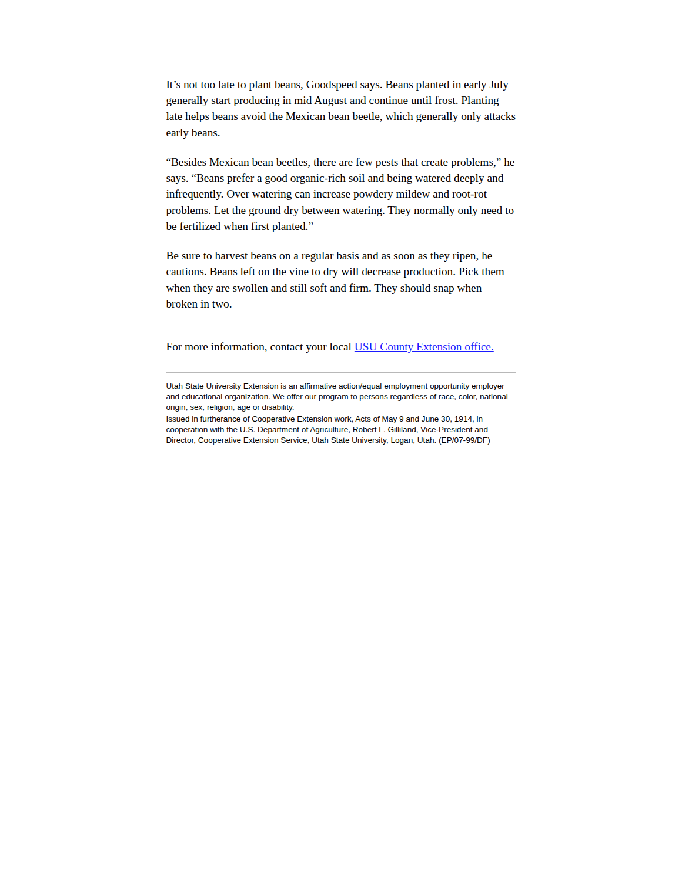It’s not too late to plant beans, Goodspeed says. Beans planted in early July generally start producing in mid August and continue until frost. Planting late helps beans avoid the Mexican bean beetle, which generally only attacks early beans.
“Besides Mexican bean beetles, there are few pests that create problems,” he says. “Beans prefer a good organic-rich soil and being watered deeply and infrequently. Over watering can increase powdery mildew and root-rot problems. Let the ground dry between watering. They normally only need to be fertilized when first planted.”
Be sure to harvest beans on a regular basis and as soon as they ripen, he cautions. Beans left on the vine to dry will decrease production. Pick them when they are swollen and still soft and firm. They should snap when broken in two.
For more information, contact your local USU County Extension office.
Utah State University Extension is an affirmative action/equal employment opportunity employer and educational organization. We offer our program to persons regardless of race, color, national origin, sex, religion, age or disability.
Issued in furtherance of Cooperative Extension work, Acts of May 9 and June 30, 1914, in cooperation with the U.S. Department of Agriculture, Robert L. Gilliland, Vice-President and Director, Cooperative Extension Service, Utah State University, Logan, Utah. (EP/07-99/DF)